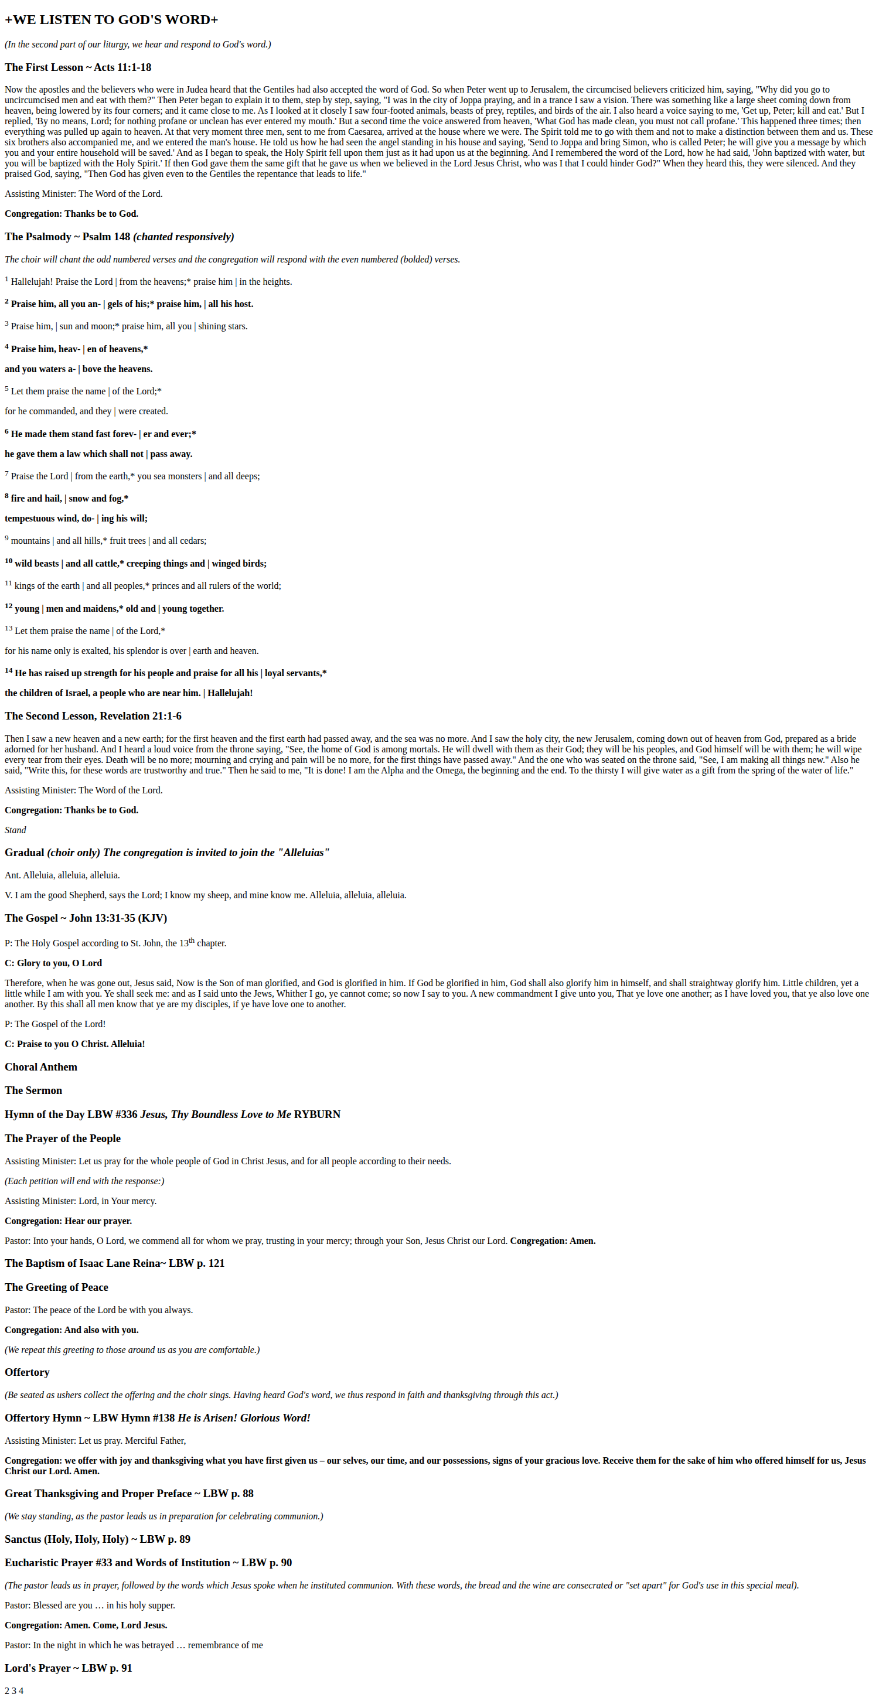+WE LISTEN TO GOD'S WORD+
(In the second part of our liturgy, we hear and respond to God's word.)
The First Lesson ~ Acts 11:1-18
Now the apostles and the believers who were in Judea heard that the Gentiles had also accepted the word of God. So when Peter went up to Jerusalem, the circumcised believers criticized him, saying, "Why did you go to uncircumcised men and eat with them?" Then Peter began to explain it to them, step by step, saying, "I was in the city of Joppa praying, and in a trance I saw a vision. There was something like a large sheet coming down from heaven, being lowered by its four corners; and it came close to me. As I looked at it closely I saw four-footed animals, beasts of prey, reptiles, and birds of the air. I also heard a voice saying to me, 'Get up, Peter; kill and eat.' But I replied, 'By no means, Lord; for nothing profane or unclean has ever entered my mouth.' But a second time the voice answered from heaven, 'What God has made clean, you must not call profane.' This happened three times; then everything was pulled up again to heaven. At that very moment three men, sent to me from Caesarea, arrived at the house where we were. The Spirit told me to go with them and not to make a distinction between them and us. These six brothers also accompanied me, and we entered the man's house. He told us how he had seen the angel standing in his house and saying, 'Send to Joppa and bring Simon, who is called Peter; he will give you a message by which you and your entire household will be saved.' And as I began to speak, the Holy Spirit fell upon them just as it had upon us at the beginning. And I remembered the word of the Lord, how he had said, 'John baptized with water, but you will be baptized with the Holy Spirit.' If then God gave them the same gift that he gave us when we believed in the Lord Jesus Christ, who was I that I could hinder God?" When they heard this, they were silenced. And they praised God, saying, "Then God has given even to the Gentiles the repentance that leads to life."
Assisting Minister: The Word of the Lord.
Congregation: Thanks be to God.
The Psalmody ~ Psalm 148 (chanted responsively)
The choir will chant the odd numbered verses and the congregation will respond with the even numbered (bolded) verses.
1 Hallelujah! Praise the Lord | from the heavens;* praise him | in the heights.
2 Praise him, all you an- | gels of his;* praise him, | all his host.
3 Praise him, | sun and moon;* praise him, all you | shining stars.
4 Praise him, heav- | en of heavens,*
and you waters a- | bove the heavens.
5 Let them praise the name | of the Lord;*
for he commanded, and they | were created.
6 He made them stand fast forev- | er and ever;*
he gave them a law which shall not | pass away.
7 Praise the Lord | from the earth,* you sea monsters | and all deeps;
8 fire and hail, | snow and fog,*
tempestuous wind, do- | ing his will;
9 mountains | and all hills,* fruit trees | and all cedars;
10 wild beasts | and all cattle,* creeping things and | winged birds;
11 kings of the earth | and all peoples,* princes and all rulers of the world;
12 young | men and maidens,* old and | young together.
13 Let them praise the name | of the Lord,*
for his name only is exalted, his splendor is over | earth and heaven.
14 He has raised up strength for his people and praise for all his | loyal servants,*
the children of Israel, a people who are near him. | Hallelujah!
The Second Lesson, Revelation 21:1-6
Then I saw a new heaven and a new earth; for the first heaven and the first earth had passed away, and the sea was no more. And I saw the holy city, the new Jerusalem, coming down out of heaven from God, prepared as a bride adorned for her husband. And I heard a loud voice from the throne saying, "See, the home of God is among mortals. He will dwell with them as their God; they will be his peoples, and God himself will be with them; he will wipe every tear from their eyes. Death will be no more; mourning and crying and pain will be no more, for the first things have passed away." And the one who was seated on the throne said, "See, I am making all things new." Also he said, "Write this, for these words are trustworthy and true." Then he said to me, "It is done! I am the Alpha and the Omega, the beginning and the end. To the thirsty I will give water as a gift from the spring of the water of life."
Assisting Minister: The Word of the Lord.
Congregation: Thanks be to God.
Stand
Gradual (choir only) The congregation is invited to join the "Alleluias"
Ant. Alleluia, alleluia, alleluia.
V. I am the good Shepherd, says the Lord; I know my sheep, and mine know me. Alleluia, alleluia, alleluia.
The Gospel ~ John 13:31-35 (KJV)
P: The Holy Gospel according to St. John, the 13th chapter.
C: Glory to you, O Lord
Therefore, when he was gone out, Jesus said, Now is the Son of man glorified, and God is glorified in him. If God be glorified in him, God shall also glorify him in himself, and shall straightway glorify him. Little children, yet a little while I am with you. Ye shall seek me: and as I said unto the Jews, Whither I go, ye cannot come; so now I say to you. A new commandment I give unto you, That ye love one another; as I have loved you, that ye also love one another. By this shall all men know that ye are my disciples, if ye have love one to another.
P: The Gospel of the Lord!
C: Praise to you O Christ. Alleluia!
Choral Anthem
The Sermon
Hymn of the Day LBW #336 Jesus, Thy Boundless Love to Me RYBURN
The Prayer of the People
Assisting Minister: Let us pray for the whole people of God in Christ Jesus, and for all people according to their needs.
(Each petition will end with the response:)
Assisting Minister: Lord, in Your mercy.
Congregation: Hear our prayer.
Pastor: Into your hands, O Lord, we commend all for whom we pray, trusting in your mercy; through your Son, Jesus Christ our Lord. Congregation: Amen.
The Baptism of Isaac Lane Reina~ LBW p. 121
The Greeting of Peace
Pastor: The peace of the Lord be with you always.
Congregation: And also with you.
(We repeat this greeting to those around us as you are comfortable.)
Offertory
(Be seated as ushers collect the offering and the choir sings. Having heard God's word, we thus respond in faith and thanksgiving through this act.)
Offertory Hymn ~ LBW Hymn #138 He is Arisen! Glorious Word!
Assisting Minister: Let us pray. Merciful Father,
Congregation: we offer with joy and thanksgiving what you have first given us – our selves, our time, and our possessions, signs of your gracious love. Receive them for the sake of him who offered himself for us, Jesus Christ our Lord. Amen.
Great Thanksgiving and Proper Preface ~ LBW p. 88
(We stay standing, as the pastor leads us in preparation for celebrating communion.)
Sanctus (Holy, Holy, Holy) ~ LBW p. 89
Eucharistic Prayer #33 and Words of Institution ~ LBW p. 90
(The pastor leads us in prayer, followed by the words which Jesus spoke when he instituted communion. With these words, the bread and the wine are consecrated or "set apart" for God's use in this special meal).
Pastor: Blessed are you … in his holy supper.
Congregation: Amen. Come, Lord Jesus.
Pastor: In the night in which he was betrayed … remembrance of me
Lord's Prayer ~ LBW p. 91
2 3 4